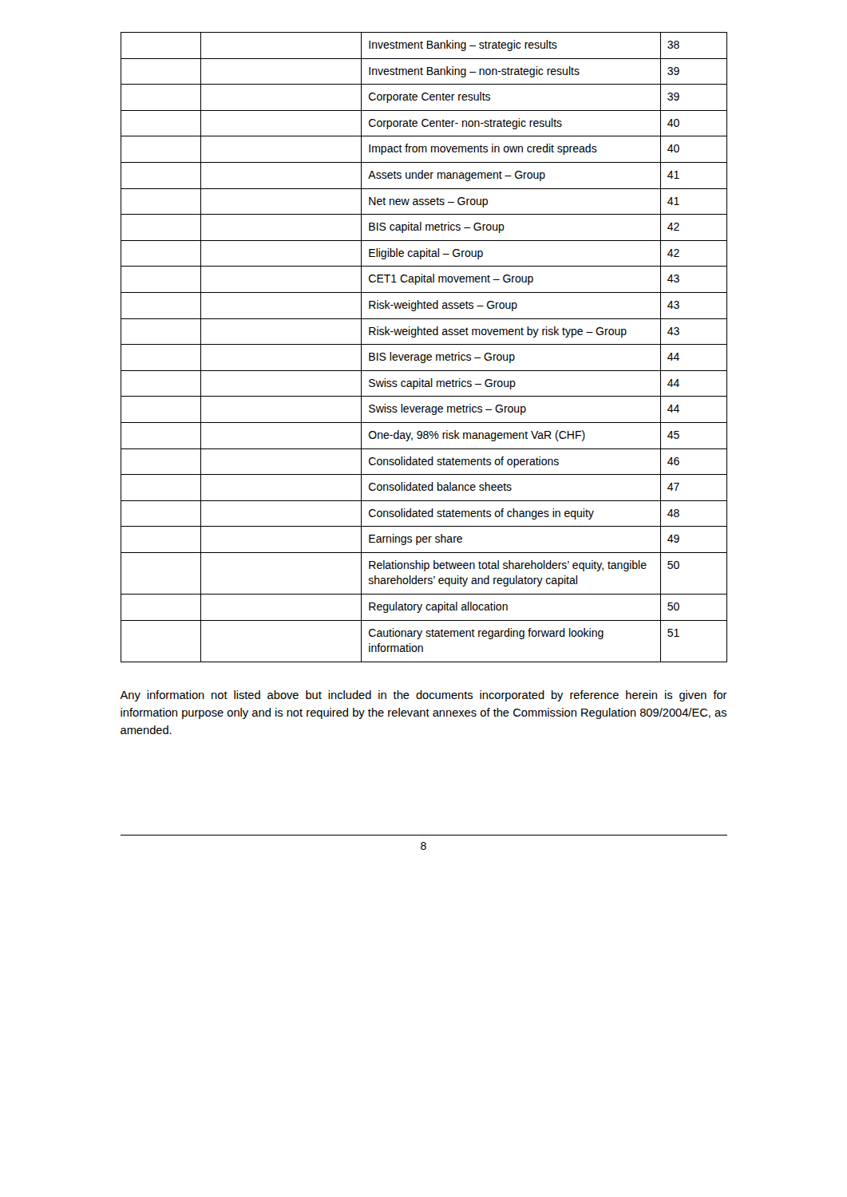| | | Investment Banking – strategic results | 38 |
| | | Investment Banking – non-strategic results | 39 |
| | | Corporate Center results | 39 |
| | | Corporate Center- non-strategic results | 40 |
| | | Impact from movements in own credit spreads | 40 |
| | | Assets under management – Group | 41 |
| | | Net new assets – Group | 41 |
| | | BIS capital metrics – Group | 42 |
| | | Eligible capital – Group | 42 |
| | | CET1 Capital movement – Group | 43 |
| | | Risk-weighted assets – Group | 43 |
| | | Risk-weighted asset movement by risk type – Group | 43 |
| | | BIS leverage metrics – Group | 44 |
| | | Swiss capital metrics – Group | 44 |
| | | Swiss leverage metrics – Group | 44 |
| | | One-day, 98% risk management VaR (CHF) | 45 |
| | | Consolidated statements of operations | 46 |
| | | Consolidated balance sheets | 47 |
| | | Consolidated statements of changes in equity | 48 |
| | | Earnings per share | 49 |
| | | Relationship between total shareholders’ equity, tangible shareholders’ equity and regulatory capital | 50 |
| | | Regulatory capital allocation | 50 |
| | | Cautionary statement regarding forward looking information | 51 |
Any information not listed above but included in the documents incorporated by reference herein is given for information purpose only and is not required by the relevant annexes of the Commission Regulation 809/2004/EC, as amended.
8